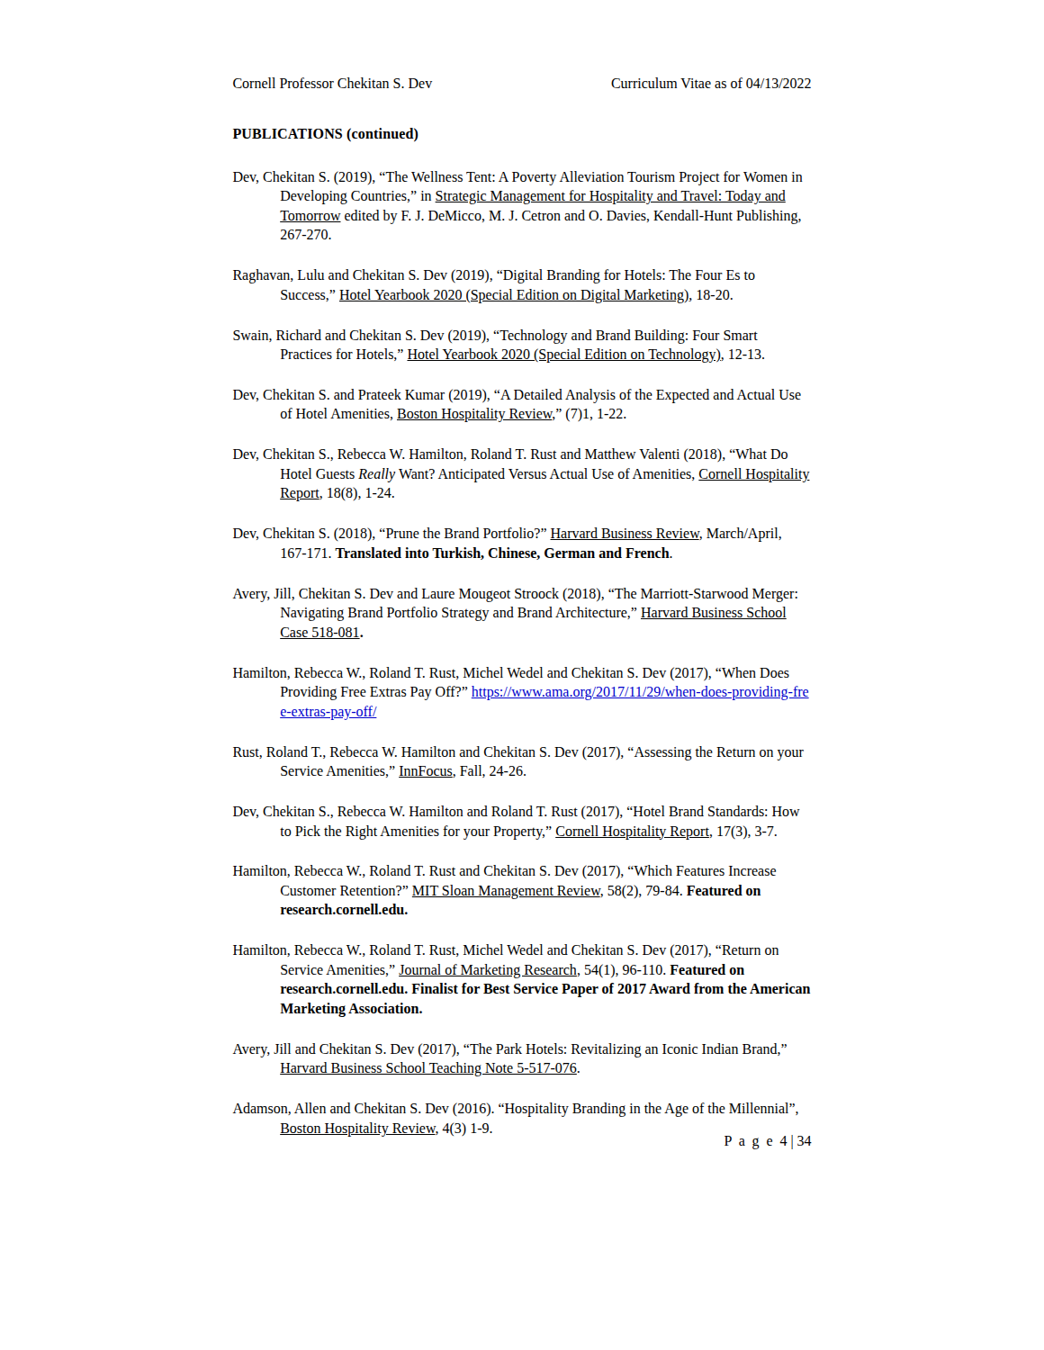Cornell Professor Chekitan S. Dev
Curriculum Vitae as of 04/13/2022
PUBLICATIONS (continued)
Dev, Chekitan S. (2019), “The Wellness Tent: A Poverty Alleviation Tourism Project for Women in Developing Countries,” in Strategic Management for Hospitality and Travel: Today and Tomorrow edited by F. J. DeMicco, M. J. Cetron and O. Davies, Kendall-Hunt Publishing, 267-270.
Raghavan, Lulu and Chekitan S. Dev (2019), “Digital Branding for Hotels: The Four Es to Success,” Hotel Yearbook 2020 (Special Edition on Digital Marketing), 18-20.
Swain, Richard and Chekitan S. Dev (2019), “Technology and Brand Building: Four Smart Practices for Hotels,” Hotel Yearbook 2020 (Special Edition on Technology), 12-13.
Dev, Chekitan S. and Prateek Kumar (2019), “A Detailed Analysis of the Expected and Actual Use of Hotel Amenities, Boston Hospitality Review,” (7)1, 1-22.
Dev, Chekitan S., Rebecca W. Hamilton, Roland T. Rust and Matthew Valenti (2018), “What Do Hotel Guests Really Want? Anticipated Versus Actual Use of Amenities, Cornell Hospitality Report, 18(8), 1-24.
Dev, Chekitan S. (2018), “Prune the Brand Portfolio?” Harvard Business Review, March/April, 167-171. Translated into Turkish, Chinese, German and French.
Avery, Jill, Chekitan S. Dev and Laure Mougeot Stroock (2018), “The Marriott-Starwood Merger: Navigating Brand Portfolio Strategy and Brand Architecture,” Harvard Business School Case 518-081.
Hamilton, Rebecca W., Roland T. Rust, Michel Wedel and Chekitan S. Dev (2017), “When Does Providing Free Extras Pay Off?” https://www.ama.org/2017/11/29/when-does-providing-free-extras-pay-off/
Rust, Roland T., Rebecca W. Hamilton and Chekitan S. Dev (2017), “Assessing the Return on your Service Amenities,” InnFocus, Fall, 24-26.
Dev, Chekitan S., Rebecca W. Hamilton and Roland T. Rust (2017), “Hotel Brand Standards: How to Pick the Right Amenities for your Property,” Cornell Hospitality Report, 17(3), 3-7.
Hamilton, Rebecca W., Roland T. Rust and Chekitan S. Dev (2017), “Which Features Increase Customer Retention?” MIT Sloan Management Review, 58(2), 79-84. Featured on research.cornell.edu.
Hamilton, Rebecca W., Roland T. Rust, Michel Wedel and Chekitan S. Dev (2017), “Return on Service Amenities,” Journal of Marketing Research, 54(1), 96-110. Featured on research.cornell.edu. Finalist for Best Service Paper of 2017 Award from the American Marketing Association.
Avery, Jill and Chekitan S. Dev (2017), “The Park Hotels: Revitalizing an Iconic Indian Brand,” Harvard Business School Teaching Note 5-517-076.
Adamson, Allen and Chekitan S. Dev (2016). “Hospitality Branding in the Age of the Millennial”, Boston Hospitality Review, 4(3) 1-9.
P a g e 4 | 34